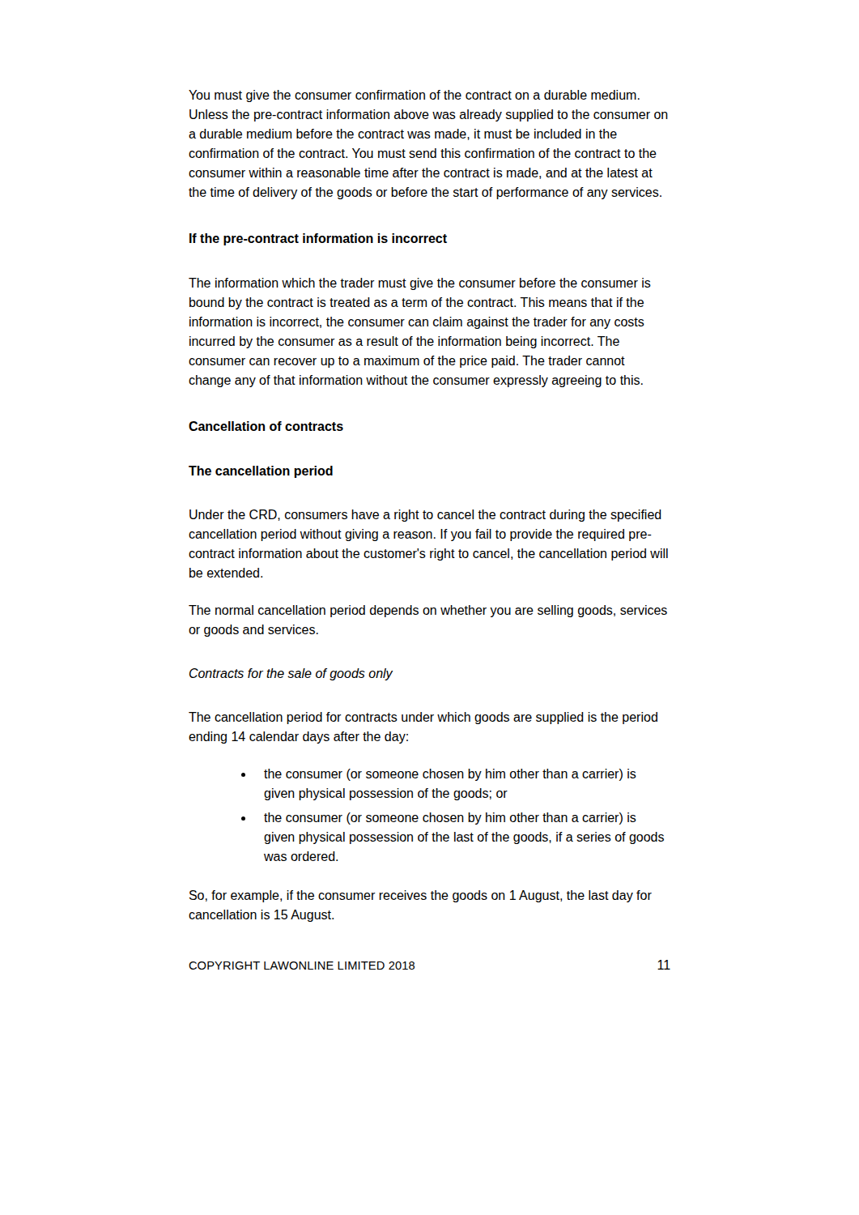You must give the consumer confirmation of the contract on a durable medium. Unless the pre-contract information above was already supplied to the consumer on a durable medium before the contract was made, it must be included in the confirmation of the contract. You must send this confirmation of the contract to the consumer within a reasonable time after the contract is made, and at the latest at the time of delivery of the goods or before the start of performance of any services.
If the pre-contract information is incorrect
The information which the trader must give the consumer before the consumer is bound by the contract is treated as a term of the contract. This means that if the information is incorrect, the consumer can claim against the trader for any costs incurred by the consumer as a result of the information being incorrect. The consumer can recover up to a maximum of the price paid. The trader cannot change any of that information without the consumer expressly agreeing to this.
Cancellation of contracts
The cancellation period
Under the CRD, consumers have a right to cancel the contract during the specified cancellation period without giving a reason. If you fail to provide the required pre-contract information about the customer's right to cancel, the cancellation period will be extended.
The normal cancellation period depends on whether you are selling goods, services or goods and services.
Contracts for the sale of goods only
The cancellation period for contracts under which goods are supplied is the period ending 14 calendar days after the day:
the consumer (or someone chosen by him other than a carrier) is given physical possession of the goods; or
the consumer (or someone chosen by him other than a carrier) is given physical possession of the last of the goods, if a series of goods was ordered.
So, for example, if the consumer receives the goods on 1 August, the last day for cancellation is 15 August.
COPYRIGHT LAWONLINE LIMITED 2018 11